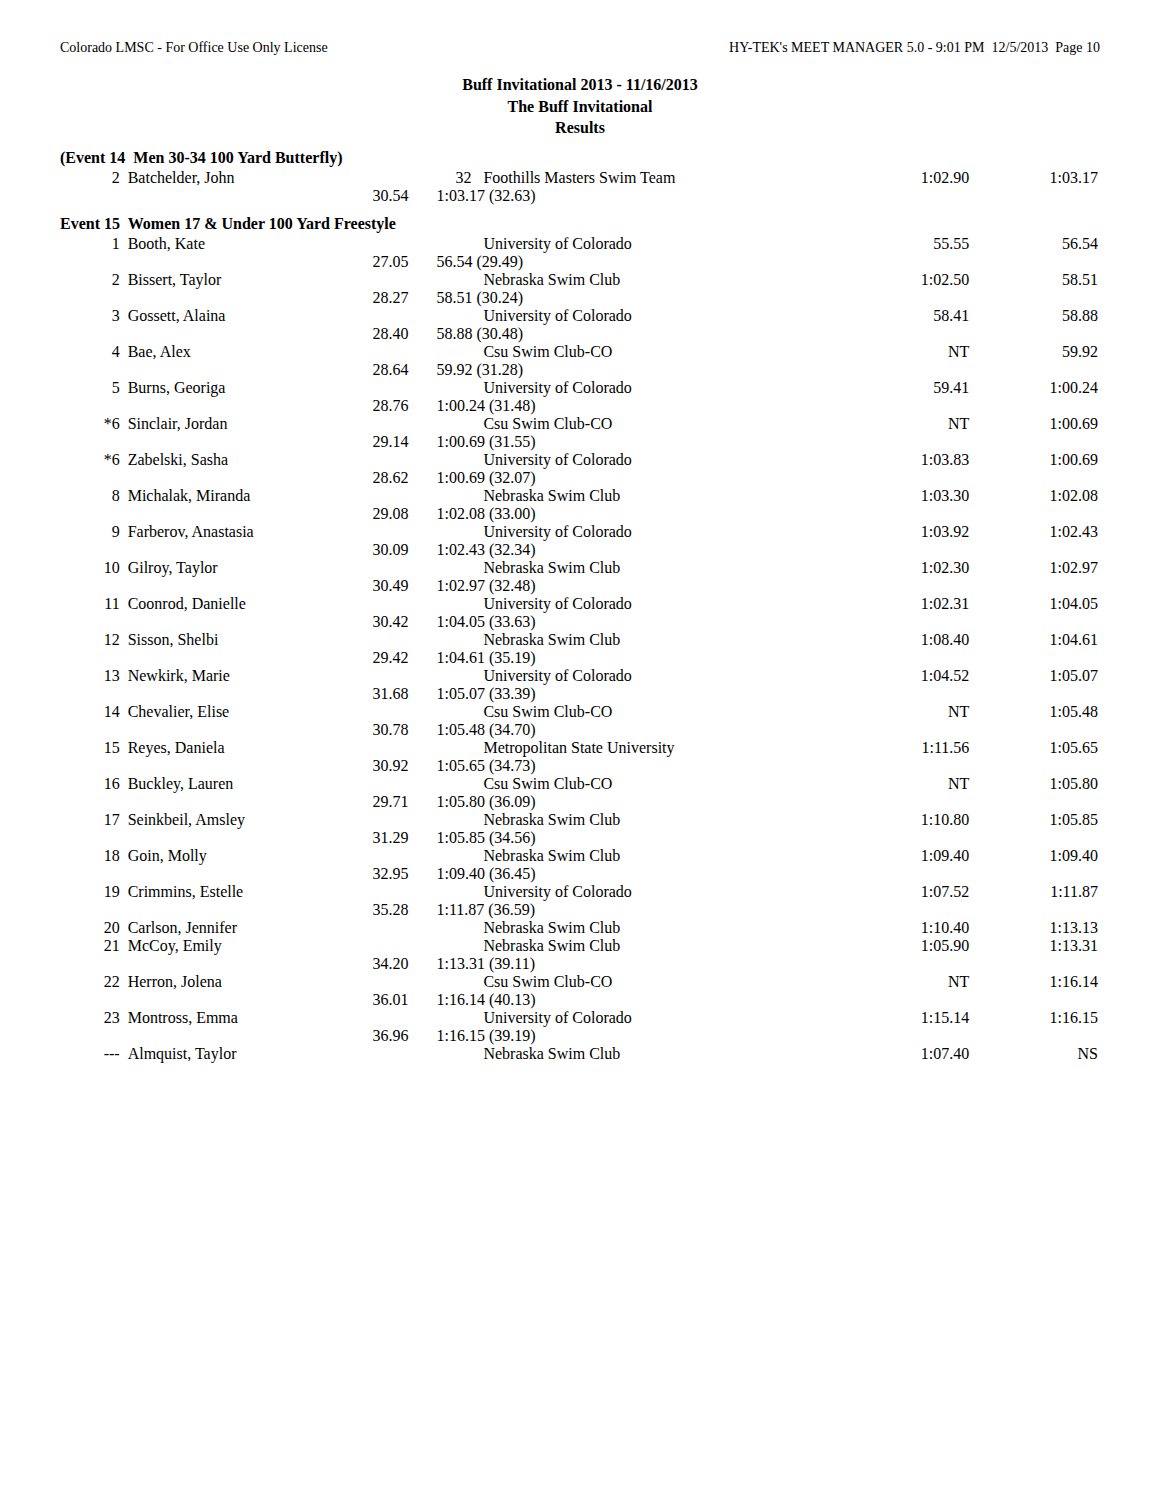Colorado LMSC - For Office Use Only License HY-TEK's MEET MANAGER 5.0 - 9:01 PM 12/5/2013 Page 10
Buff Invitational 2013 - 11/16/2013
The Buff Invitational
Results
(Event 14 Men 30-34 100 Yard Butterfly)
| 2 | Batchelder, John | 32 | Foothills Masters Swim Team | 1:02.90 | 1:03.17 |
| | 30.54 | 1:03.17 (32.63) |
Event 15 Women 17 & Under 100 Yard Freestyle
| 1 | Booth, Kate | | University of Colorado | 55.55 | 56.54 |
| | 27.05 | 56.54 (29.49) |
| 2 | Bissert, Taylor | | Nebraska Swim Club | 1:02.50 | 58.51 |
| | 28.27 | 58.51 (30.24) |
| 3 | Gossett, Alaina | | University of Colorado | 58.41 | 58.88 |
| | 28.40 | 58.88 (30.48) |
| 4 | Bae, Alex | | Csu Swim Club-CO | NT | 59.92 |
| | 28.64 | 59.92 (31.28) |
| 5 | Burns, Georiga | | University of Colorado | 59.41 | 1:00.24 |
| | 28.76 | 1:00.24 (31.48) |
| *6 | Sinclair, Jordan | | Csu Swim Club-CO | NT | 1:00.69 |
| | 29.14 | 1:00.69 (31.55) |
| *6 | Zabelski, Sasha | | University of Colorado | 1:03.83 | 1:00.69 |
| | 28.62 | 1:00.69 (32.07) |
| 8 | Michalak, Miranda | | Nebraska Swim Club | 1:03.30 | 1:02.08 |
| | 29.08 | 1:02.08 (33.00) |
| 9 | Farberov, Anastasia | | University of Colorado | 1:03.92 | 1:02.43 |
| | 30.09 | 1:02.43 (32.34) |
| 10 | Gilroy, Taylor | | Nebraska Swim Club | 1:02.30 | 1:02.97 |
| | 30.49 | 1:02.97 (32.48) |
| 11 | Coonrod, Danielle | | University of Colorado | 1:02.31 | 1:04.05 |
| | 30.42 | 1:04.05 (33.63) |
| 12 | Sisson, Shelbi | | Nebraska Swim Club | 1:08.40 | 1:04.61 |
| | 29.42 | 1:04.61 (35.19) |
| 13 | Newkirk, Marie | | University of Colorado | 1:04.52 | 1:05.07 |
| | 31.68 | 1:05.07 (33.39) |
| 14 | Chevalier, Elise | | Csu Swim Club-CO | NT | 1:05.48 |
| | 30.78 | 1:05.48 (34.70) |
| 15 | Reyes, Daniela | | Metropolitan State University | 1:11.56 | 1:05.65 |
| | 30.92 | 1:05.65 (34.73) |
| 16 | Buckley, Lauren | | Csu Swim Club-CO | NT | 1:05.80 |
| | 29.71 | 1:05.80 (36.09) |
| 17 | Seinkbeil, Amsley | | Nebraska Swim Club | 1:10.80 | 1:05.85 |
| | 31.29 | 1:05.85 (34.56) |
| 18 | Goin, Molly | | Nebraska Swim Club | 1:09.40 | 1:09.40 |
| | 32.95 | 1:09.40 (36.45) |
| 19 | Crimmins, Estelle | | University of Colorado | 1:07.52 | 1:11.87 |
| | 35.28 | 1:11.87 (36.59) |
| 20 | Carlson, Jennifer | | Nebraska Swim Club | 1:10.40 | 1:13.13 |
| 21 | McCoy, Emily | | Nebraska Swim Club | 1:05.90 | 1:13.31 |
| | 34.20 | 1:13.31 (39.11) |
| 22 | Herron, Jolena | | Csu Swim Club-CO | NT | 1:16.14 |
| | 36.01 | 1:16.14 (40.13) |
| 23 | Montross, Emma | | University of Colorado | 1:15.14 | 1:16.15 |
| | 36.96 | 1:16.15 (39.19) |
| --- | Almquist, Taylor | | Nebraska Swim Club | 1:07.40 | NS |